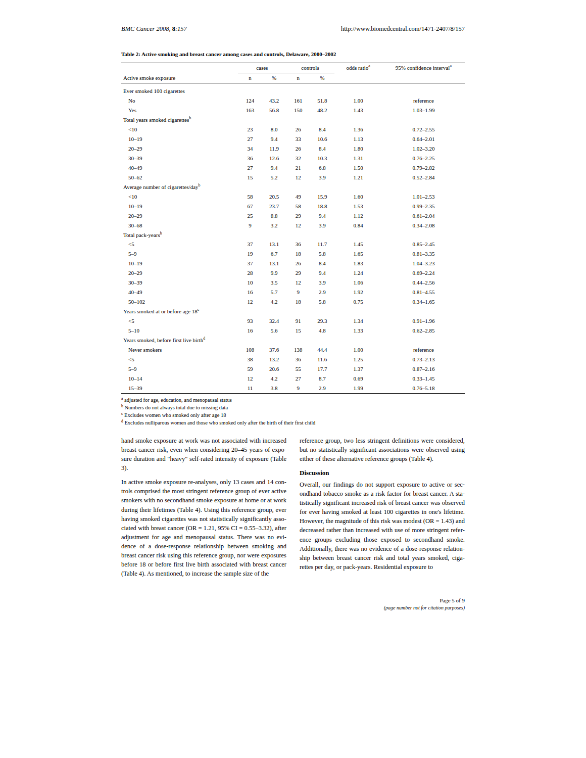BMC Cancer 2008, 8:157
http://www.biomedcentral.com/1471-2407/8/157
Table 2: Active smoking and breast cancer among cases and controls, Delaware, 2000–2002
| | cases | controls | odds ratio a | 95% confidence interval a |
| --- | --- | --- | --- | --- |
| Active smoke exposure | n | % | n | % | | |
| Ever smoked 100 cigarettes | | | | | | |
| No | 124 | 43.2 | 161 | 51.8 | 1.00 | reference |
| Yes | 163 | 56.8 | 150 | 48.2 | 1.43 | 1.03–1.99 |
| Total years smoked cigarettes b | | | | | | |
| <10 | 23 | 8.0 | 26 | 8.4 | 1.36 | 0.72–2.55 |
| 10–19 | 27 | 9.4 | 33 | 10.6 | 1.13 | 0.64–2.01 |
| 20–29 | 34 | 11.9 | 26 | 8.4 | 1.80 | 1.02–3.20 |
| 30–39 | 36 | 12.6 | 32 | 10.3 | 1.31 | 0.76–2.25 |
| 40–49 | 27 | 9.4 | 21 | 6.8 | 1.50 | 0.79–2.82 |
| 50–62 | 15 | 5.2 | 12 | 3.9 | 1.21 | 0.52–2.84 |
| Average number of cigarettes/day b | | | | | | |
| <10 | 58 | 20.5 | 49 | 15.9 | 1.60 | 1.01–2.53 |
| 10–19 | 67 | 23.7 | 58 | 18.8 | 1.53 | 0.99–2.35 |
| 20–29 | 25 | 8.8 | 29 | 9.4 | 1.12 | 0.61–2.04 |
| 30–68 | 9 | 3.2 | 12 | 3.9 | 0.84 | 0.34–2.08 |
| Total pack-years b | | | | | | |
| <5 | 37 | 13.1 | 36 | 11.7 | 1.45 | 0.85–2.45 |
| 5–9 | 19 | 6.7 | 18 | 5.8 | 1.65 | 0.81–3.35 |
| 10–19 | 37 | 13.1 | 26 | 8.4 | 1.83 | 1.04–3.23 |
| 20–29 | 28 | 9.9 | 29 | 9.4 | 1.24 | 0.69–2.24 |
| 30–39 | 10 | 3.5 | 12 | 3.9 | 1.06 | 0.44–2.56 |
| 40–49 | 16 | 5.7 | 9 | 2.9 | 1.92 | 0.81–4.55 |
| 50–102 | 12 | 4.2 | 18 | 5.8 | 0.75 | 0.34–1.65 |
| Years smoked at or before age 18 c | | | | | | |
| <5 | 93 | 32.4 | 91 | 29.3 | 1.34 | 0.91–1.96 |
| 5–10 | 16 | 5.6 | 15 | 4.8 | 1.33 | 0.62–2.85 |
| Years smoked, before first live birth d | | | | | | |
| Never smokers | 108 | 37.6 | 138 | 44.4 | 1.00 | reference |
| <5 | 38 | 13.2 | 36 | 11.6 | 1.25 | 0.73–2.13 |
| 5–9 | 59 | 20.6 | 55 | 17.7 | 1.37 | 0.87–2.16 |
| 10–14 | 12 | 4.2 | 27 | 8.7 | 0.69 | 0.33–1.45 |
| 15–39 | 11 | 3.8 | 9 | 2.9 | 1.99 | 0.76–5.18 |
a adjusted for age, education, and menopausal status
b Numbers do not always total due to missing data
c Excludes women who smoked only after age 18
d Excludes nulliparous women and those who smoked only after the birth of their first child
hand smoke exposure at work was not associated with increased breast cancer risk, even when considering 20–45 years of exposure duration and "heavy" self-rated intensity of exposure (Table 3).
In active smoke exposure re-analyses, only 13 cases and 14 controls comprised the most stringent reference group of ever active smokers with no secondhand smoke exposure at home or at work during their lifetimes (Table 4). Using this reference group, ever having smoked cigarettes was not statistically significantly associated with breast cancer (OR = 1.21, 95% CI = 0.55–3.32), after adjustment for age and menopausal status. There was no evidence of a dose-response relationship between smoking and breast cancer risk using this reference group, nor were exposures before 18 or before first live birth associated with breast cancer (Table 4). As mentioned, to increase the sample size of the
reference group, two less stringent definitions were considered, but no statistically significant associations were observed using either of these alternative reference groups (Table 4).
Discussion
Overall, our findings do not support exposure to active or secondhand tobacco smoke as a risk factor for breast cancer. A statistically significant increased risk of breast cancer was observed for ever having smoked at least 100 cigarettes in one's lifetime. However, the magnitude of this risk was modest (OR = 1.43) and decreased rather than increased with use of more stringent reference groups excluding those exposed to secondhand smoke. Additionally, there was no evidence of a dose-response relationship between breast cancer risk and total years smoked, cigarettes per day, or pack-years. Residential exposure to
Page 5 of 9
(page number not for citation purposes)